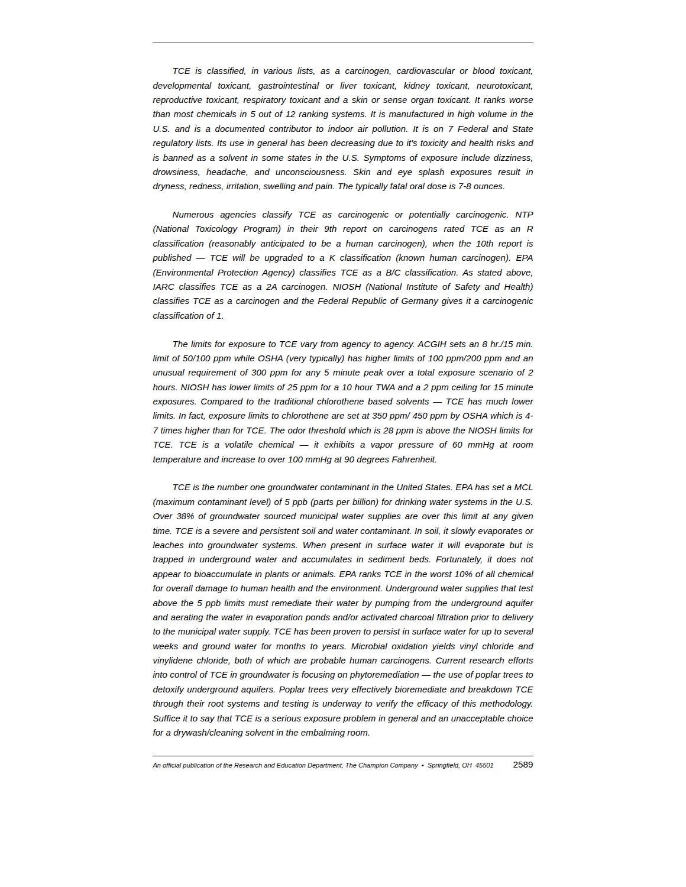TCE is classified, in various lists, as a carcinogen, cardiovascular or blood toxicant, developmental toxicant, gastrointestinal or liver toxicant, kidney toxicant, neurotoxicant, reproductive toxicant, respiratory toxicant and a skin or sense organ toxicant. It ranks worse than most chemicals in 5 out of 12 ranking systems. It is manufactured in high volume in the U.S. and is a documented contributor to indoor air pollution. It is on 7 Federal and State regulatory lists. Its use in general has been decreasing due to it's toxicity and health risks and is banned as a solvent in some states in the U.S. Symptoms of exposure include dizziness, drowsiness, headache, and unconsciousness. Skin and eye splash exposures result in dryness, redness, irritation, swelling and pain. The typically fatal oral dose is 7-8 ounces.
Numerous agencies classify TCE as carcinogenic or potentially carcinogenic. NTP (National Toxicology Program) in their 9th report on carcinogens rated TCE as an R classification (reasonably anticipated to be a human carcinogen), when the 10th report is published — TCE will be upgraded to a K classification (known human carcinogen). EPA (Environmental Protection Agency) classifies TCE as a B/C classification. As stated above, IARC classifies TCE as a 2A carcinogen. NIOSH (National Institute of Safety and Health) classifies TCE as a carcinogen and the Federal Republic of Germany gives it a carcinogenic classification of 1.
The limits for exposure to TCE vary from agency to agency. ACGIH sets an 8 hr./15 min. limit of 50/100 ppm while OSHA (very typically) has higher limits of 100 ppm/200 ppm and an unusual requirement of 300 ppm for any 5 minute peak over a total exposure scenario of 2 hours. NIOSH has lower limits of 25 ppm for a 10 hour TWA and a 2 ppm ceiling for 15 minute exposures. Compared to the traditional chlorothene based solvents — TCE has much lower limits. In fact, exposure limits to chlorothene are set at 350 ppm/ 450 ppm by OSHA which is 4-7 times higher than for TCE. The odor threshold which is 28 ppm is above the NIOSH limits for TCE. TCE is a volatile chemical — it exhibits a vapor pressure of 60 mmHg at room temperature and increase to over 100 mmHg at 90 degrees Fahrenheit.
TCE is the number one groundwater contaminant in the United States. EPA has set a MCL (maximum contaminant level) of 5 ppb (parts per billion) for drinking water systems in the U.S. Over 38% of groundwater sourced municipal water supplies are over this limit at any given time. TCE is a severe and persistent soil and water contaminant. In soil, it slowly evaporates or leaches into groundwater systems. When present in surface water it will evaporate but is trapped in underground water and accumulates in sediment beds. Fortunately, it does not appear to bioaccumulate in plants or animals. EPA ranks TCE in the worst 10% of all chemical for overall damage to human health and the environment. Underground water supplies that test above the 5 ppb limits must remediate their water by pumping from the underground aquifer and aerating the water in evaporation ponds and/or activated charcoal filtration prior to delivery to the municipal water supply. TCE has been proven to persist in surface water for up to several weeks and ground water for months to years. Microbial oxidation yields vinyl chloride and vinylidene chloride, both of which are probable human carcinogens. Current research efforts into control of TCE in groundwater is focusing on phytoremediation — the use of poplar trees to detoxify underground aquifers. Poplar trees very effectively bioremediate and breakdown TCE through their root systems and testing is underway to verify the efficacy of this methodology. Suffice it to say that TCE is a serious exposure problem in general and an unacceptable choice for a drywash/cleaning solvent in the embalming room.
An official publication of the Research and Education Department, The Champion Company • Springfield, OH 45501 2589